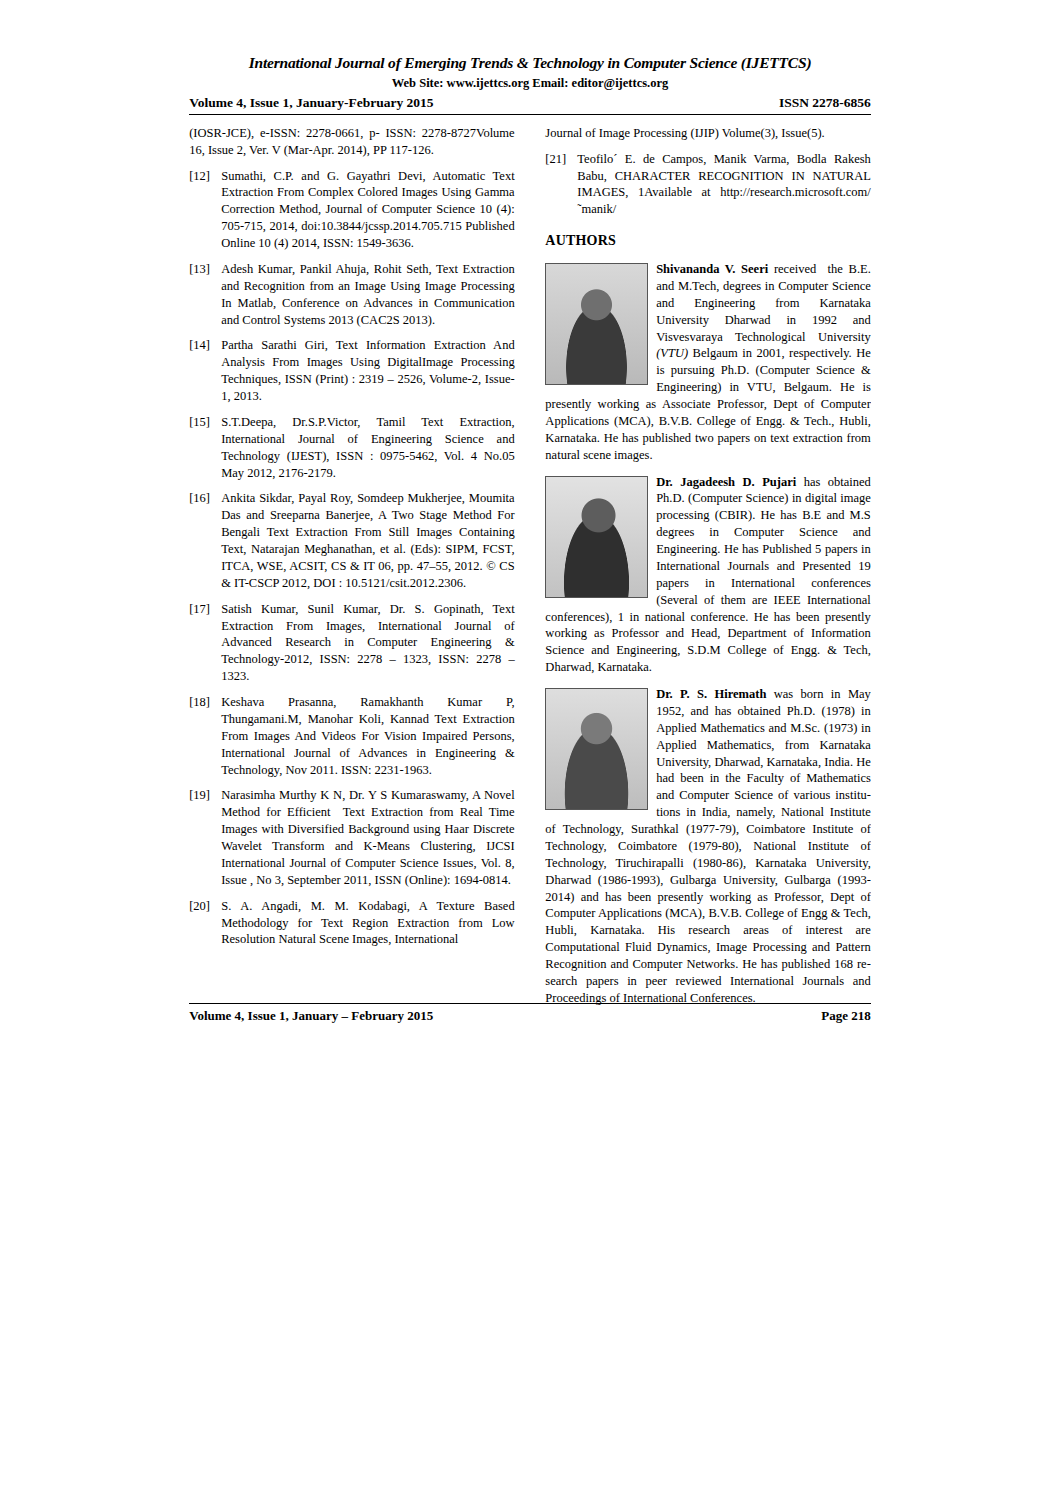International Journal of Emerging Trends & Technology in Computer Science (IJETTCS)
Web Site: www.ijettcs.org Email: editor@ijettcs.org
Volume 4, Issue 1, January-February 2015
ISSN 2278-6856
(IOSR-JCE), e-ISSN: 2278-0661, p- ISSN: 2278-8727Volume 16, Issue 2, Ver. V (Mar-Apr. 2014), PP 117-126.
[12] Sumathi, C.P. and G. Gayathri Devi, Automatic Text Extraction From Complex Colored Images Using Gamma Correction Method, Journal of Computer Science 10 (4): 705-715, 2014, doi:10.3844/jcssp.2014.705.715 Published Online 10 (4) 2014, ISSN: 1549-3636.
[13] Adesh Kumar, Pankil Ahuja, Rohit Seth, Text Extraction and Recognition from an Image Using Image Processing In Matlab, Conference on Advances in Communication and Control Systems 2013 (CAC2S 2013).
[14] Partha Sarathi Giri, Text Information Extraction And Analysis From Images Using DigitalImage Processing Techniques, ISSN (Print) : 2319 – 2526, Volume-2, Issue-1, 2013.
[15] S.T.Deepa, Dr.S.P.Victor, Tamil Text Extraction, International Journal of Engineering Science and Technology (IJEST), ISSN : 0975-5462, Vol. 4 No.05 May 2012, 2176-2179.
[16] Ankita Sikdar, Payal Roy, Somdeep Mukherjee, Moumita Das and Sreeparna Banerjee, A Two Stage Method For Bengali Text Extraction From Still Images Containing Text, Natarajan Meghanathan, et al. (Eds): SIPM, FCST, ITCA, WSE, ACSIT, CS & IT 06, pp. 47–55, 2012. © CS & IT-CSCP 2012, DOI : 10.5121/csit.2012.2306.
[17] Satish Kumar, Sunil Kumar, Dr. S. Gopinath, Text Extraction From Images, International Journal of Advanced Research in Computer Engineering & Technology-2012, ISSN: 2278 – 1323, ISSN: 2278 – 1323.
[18] Keshava Prasanna, Ramakhanth Kumar P, Thungamani.M, Manohar Koli, Kannad Text Extraction From Images And Videos For Vision Impaired Persons, International Journal of Advances in Engineering & Technology, Nov 2011. ISSN: 2231-1963.
[19] Narasimha Murthy K N, Dr. Y S Kumaraswamy, A Novel Method for Efficient Text Extraction from Real Time Images with Diversified Background using Haar Discrete Wavelet Transform and K-Means Clustering, IJCSI International Journal of Computer Science Issues, Vol. 8, Issue , No 3, September 2011, ISSN (Online): 1694-0814.
[20] S. A. Angadi, M. M. Kodabagi, A Texture Based Methodology for Text Region Extraction from Low Resolution Natural Scene Images, International
Journal of Image Processing (IJIP) Volume(3), Issue(5).
[21] Teofilo´ E. de Campos, Manik Varma, Bodla Rakesh Babu, CHARACTER RECOGNITION IN NATURAL IMAGES, 1Available at http://research.microsoft.com/˜manik/
AUTHORS
Shivananda V. Seeri received the B.E. and M.Tech, degrees in Computer Science and Engineering from Karnataka University Dharwad in 1992 and Visvesvaraya Technological University (VTU) Belgaum in 2001, respectively. He is pursuing Ph.D. (Computer Science & Engineering) in VTU, Belgaum. He is presently working as Associate Professor, Dept of Computer Applications (MCA), B.V.B. College of Engg. & Tech., Hubli, Karnataka. He has published two papers on text extraction from natural scene images.
Dr. Jagadeesh D. Pujari has obtained Ph.D. (Computer Science) in digital image processing (CBIR). He has B.E and M.S degrees in Computer Science and Engineering. He has Published 5 papers in International Journals and Presented 19 papers in International conferences (Several of them are IEEE International conferences), 1 in national conference. He has been presently working as Professor and Head, Department of Information Science and Engineering, S.D.M College of Engg. & Tech, Dharwad, Karnataka.
Dr. P. S. Hiremath was born in May 1952, and has obtained Ph.D. (1978) in Applied Mathematics and M.Sc. (1973) in Applied Mathematics, from Karnataka University, Dharwad, Karnataka, India. He had been in the Faculty of Mathematics and Computer Science of various institutions in India, namely, National Institute of Technology, Surathkal (1977-79), Coimbatore Institute of Technology, Coimbatore (1979-80), National Institute of Technology, Tiruchirapalli (1980-86), Karnataka University, Dharwad (1986-1993), Gulbarga University, Gulbarga (1993-2014) and has been presently working as Professor, Dept of Computer Applications (MCA), B.V.B. College of Engg & Tech, Hubli, Karnataka. His research areas of interest are Computational Fluid Dynamics, Image Processing and Pattern Recognition and Computer Networks. He has published 168 research papers in peer reviewed International Journals and Proceedings of International Conferences.
Volume 4, Issue 1, January – February 2015
Page 218